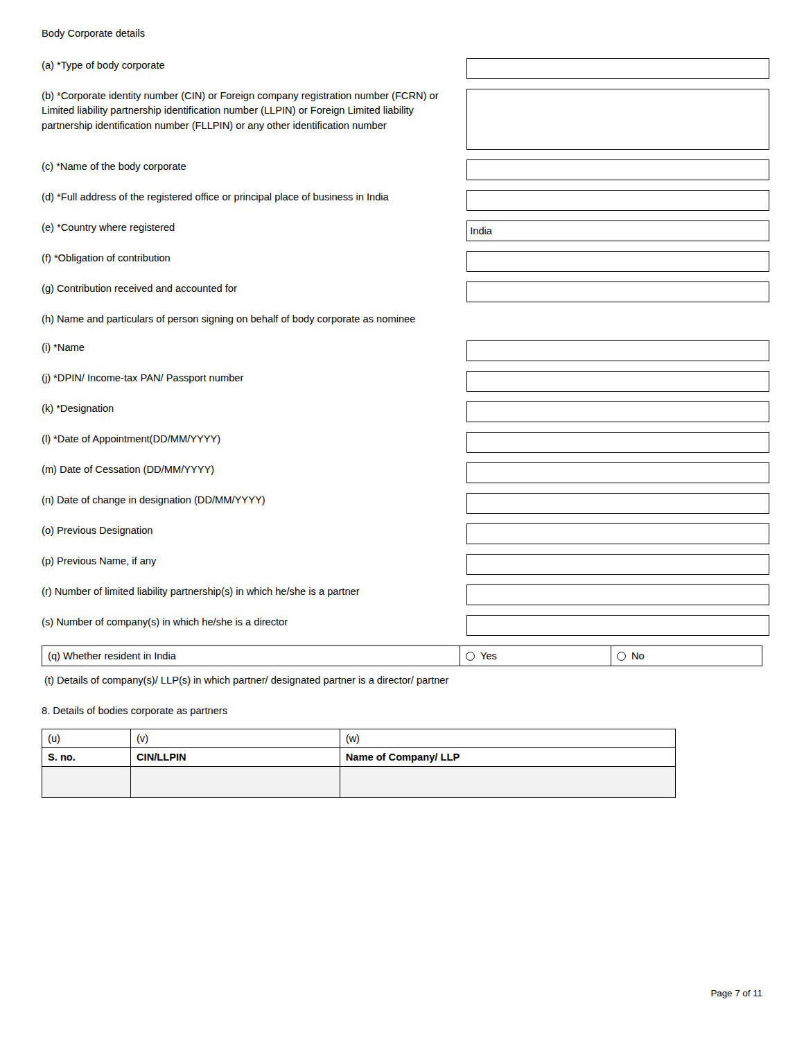Body Corporate details
(a) *Type of body corporate
(b) *Corporate identity number (CIN) or Foreign company registration number (FCRN) or Limited liability partnership identification number (LLPIN) or Foreign Limited liability partnership identification number (FLLPIN) or any other identification number
(c) *Name of the body corporate
(d) *Full address of the registered office or principal place of business in India
(e) *Country where registered
(f) *Obligation of contribution
(g) Contribution received and accounted for
(h) Name and particulars of person signing on behalf of body corporate as nominee
(i) *Name
(j) *DPIN/ Income-tax PAN/ Passport number
(k) *Designation
(l) *Date of Appointment(DD/MM/YYYY)
(m) Date of Cessation (DD/MM/YYYY)
(n) Date of change in designation (DD/MM/YYYY)
(o) Previous Designation
(p) Previous Name, if any
(r) Number of limited liability partnership(s) in which he/she is a partner
(s) Number of company(s) in which he/she is a director
(q) Whether resident in India
Yes
No
(t) Details of company(s)/ LLP(s) in which partner/ designated partner is a director/ partner
8. Details of bodies corporate as partners
| (u) | (v) | (w) |
| S. no. | CIN/LLPIN | Name of Company/ LLP |
Page 7 of 11